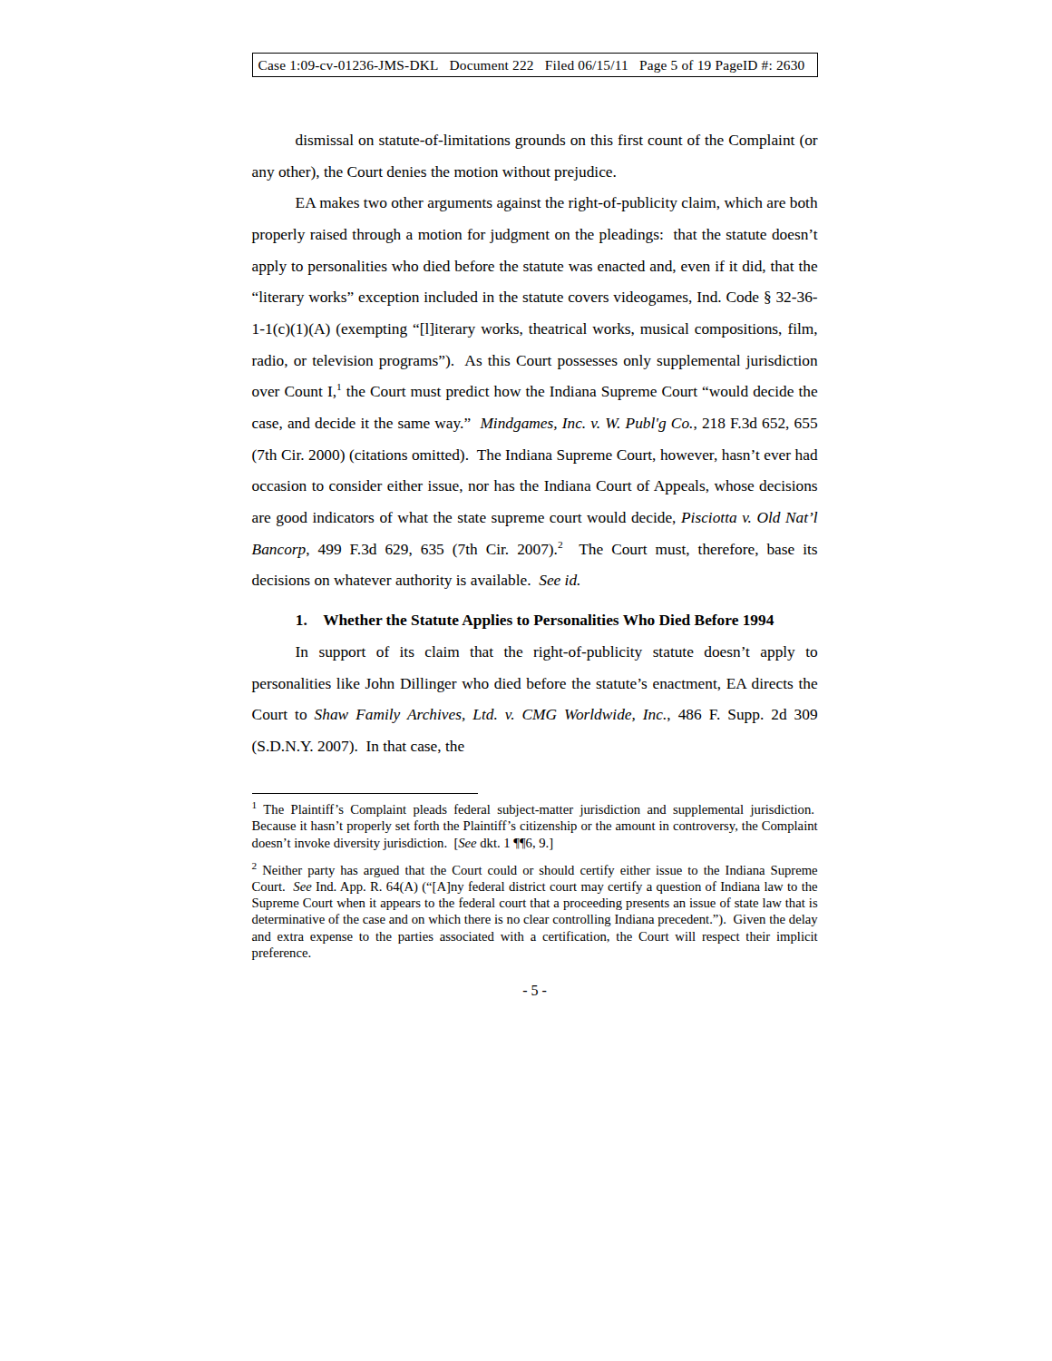Case 1:09-cv-01236-JMS-DKL Document 222 Filed 06/15/11 Page 5 of 19 PageID #: 2630
dismissal on statute-of-limitations grounds on this first count of the Complaint (or any other), the Court denies the motion without prejudice.
EA makes two other arguments against the right-of-publicity claim, which are both properly raised through a motion for judgment on the pleadings: that the statute doesn’t apply to personalities who died before the statute was enacted and, even if it did, that the “literary works” exception included in the statute covers videogames, Ind. Code § 32-36-1-1(c)(1)(A) (exempting “[l]iterary works, theatrical works, musical compositions, film, radio, or television programs”). As this Court possesses only supplemental jurisdiction over Count I,1 the Court must predict how the Indiana Supreme Court “would decide the case, and decide it the same way.” Mindgames, Inc. v. W. Publ'g Co., 218 F.3d 652, 655 (7th Cir. 2000) (citations omitted). The Indiana Supreme Court, however, hasn’t ever had occasion to consider either issue, nor has the Indiana Court of Appeals, whose decisions are good indicators of what the state supreme court would decide, Pisciotta v. Old Nat’l Bancorp, 499 F.3d 629, 635 (7th Cir. 2007).2 The Court must, therefore, base its decisions on whatever authority is available. See id.
1. Whether the Statute Applies to Personalities Who Died Before 1994
In support of its claim that the right-of-publicity statute doesn’t apply to personalities like John Dillinger who died before the statute’s enactment, EA directs the Court to Shaw Family Archives, Ltd. v. CMG Worldwide, Inc., 486 F. Supp. 2d 309 (S.D.N.Y. 2007). In that case, the
1 The Plaintiff’s Complaint pleads federal subject-matter jurisdiction and supplemental jurisdiction. Because it hasn’t properly set forth the Plaintiff’s citizenship or the amount in controversy, the Complaint doesn’t invoke diversity jurisdiction. [See dkt. 1 ¶¶6, 9.]
2 Neither party has argued that the Court could or should certify either issue to the Indiana Supreme Court. See Ind. App. R. 64(A) (“[A]ny federal district court may certify a question of Indiana law to the Supreme Court when it appears to the federal court that a proceeding presents an issue of state law that is determinative of the case and on which there is no clear controlling Indiana precedent.”). Given the delay and extra expense to the parties associated with a certification, the Court will respect their implicit preference.
- 5 -